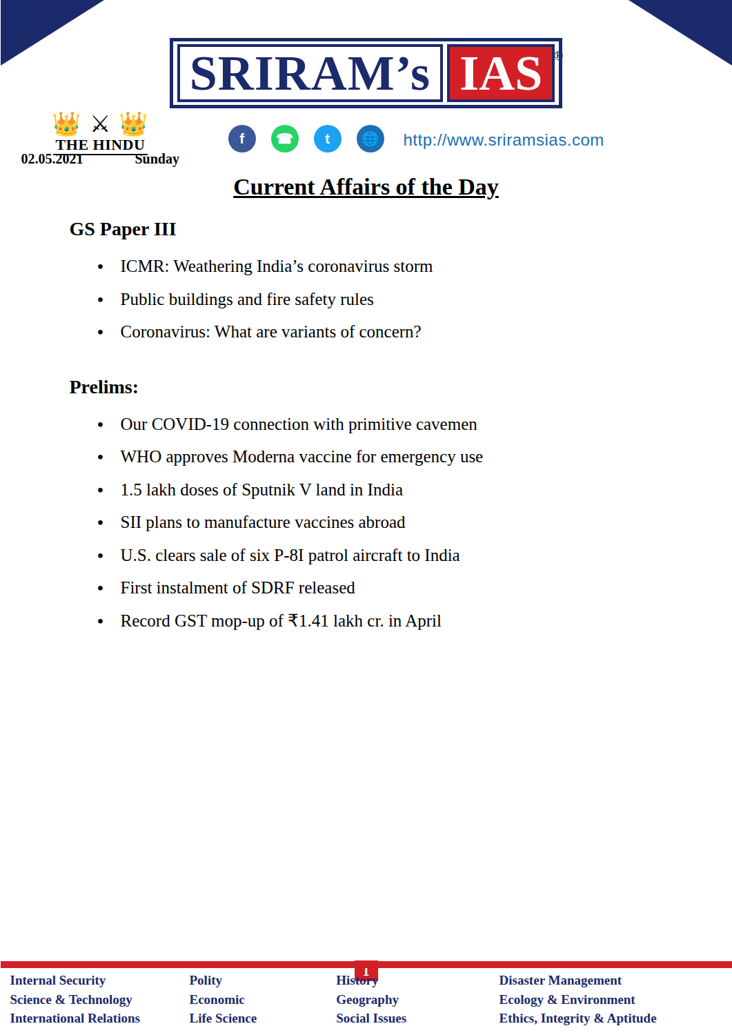SRIRAM’s
IAS®
👑 ⚔ 👑
THE HINDU
f
☎
t
🌐
http://www.sriramsias.com
02.05.2021 Sunday
Current Affairs of the Day
GS Paper III
ICMR: Weathering India’s coronavirus storm
Public buildings and fire safety rules
Coronavirus: What are variants of concern?
Prelims:
Our COVID-19 connection with primitive cavemen
WHO approves Moderna vaccine for emergency use
1.5 lakh doses of Sputnik V land in India
SII plans to manufacture vaccines abroad
U.S. clears sale of six P-8I patrol aircraft to India
First instalment of SDRF released
Record GST mop-up of ₹1.41 lakh cr. in April
1
Internal Security
Polity
History
Disaster Management
Science & Technology
Economic
Geography
Ecology & Environment
International Relations
Life Science
Social Issues
Ethics, Integrity & Aptitude